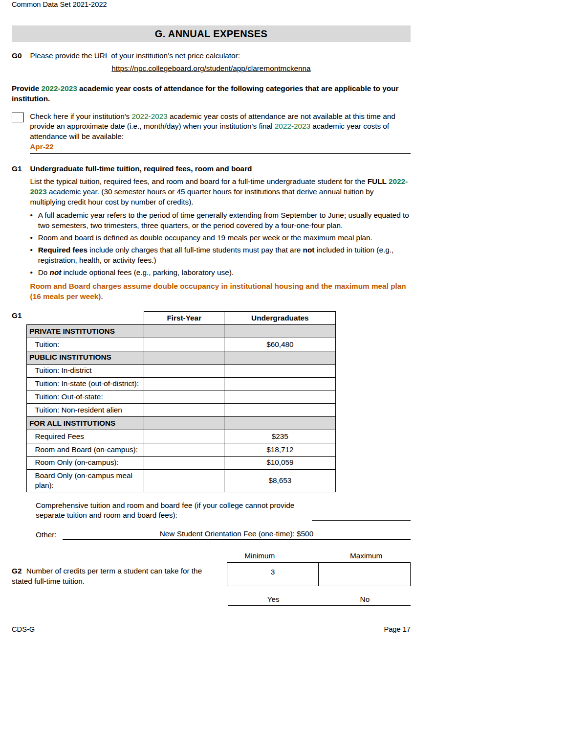Common Data Set 2021-2022
G. ANNUAL EXPENSES
G0
Please provide the URL of your institution’s net price calculator:
https://npc.collegeboard.org/student/app/claremontmckenna
Provide 2022-2023 academic year costs of attendance for the following categories that are applicable to your institution.
Check here if your institution's 2022-2023 academic year costs of attendance are not available at this time and provide an approximate date (i.e., month/day) when your institution's final 2022-2023 academic year costs of attendance will be available:
Apr-22
G1
Undergraduate full-time tuition, required fees, room and board
List the typical tuition, required fees, and room and board for a full-time undergraduate student for the FULL 2022-2023 academic year. (30 semester hours or 45 quarter hours for institutions that derive annual tuition by multiplying credit hour cost by number of credits).
•A full academic year refers to the period of time generally extending from September to June; usually equated to two semesters, two trimesters, three quarters, or the period covered by a four-one-four plan.
•Room and board is defined as double occupancy and 19 meals per week or the maximum meal plan.
•Required fees include only charges that all full-time students must pay that are not included in tuition (e.g., registration, health, or activity fees.)
•Do not include optional fees (e.g., parking, laboratory use).
Room and Board charges assume double occupancy in institutional housing and the maximum meal plan (16 meals per week).
G1
| | First-Year | Undergraduates |
| --- | --- | --- |
| PRIVATE INSTITUTIONS | | |
| Tuition: | | $60,480 |
| PUBLIC INSTITUTIONS | | |
| Tuition: In-district | | |
| Tuition: In-state (out-of-district): | | |
| Tuition: Out-of-state: | | |
| Tuition: Non-resident alien | | |
| FOR ALL INSTITUTIONS | | |
| Required Fees | | $235 |
| Room and Board (on-campus): | | $18,712 |
| Room Only (on-campus): | | $10,059 |
| Board Only (on-campus meal plan): | | $8,653 |
Comprehensive tuition and room and board fee (if your college cannot provide separate tuition and room and board fees):
Other:
New Student Orientation Fee (one-time): $500
Minimum
Maximum
G2 Number of credits per term a student can take for the stated full-time tuition.
3
Yes
No
CDS-G
Page 17